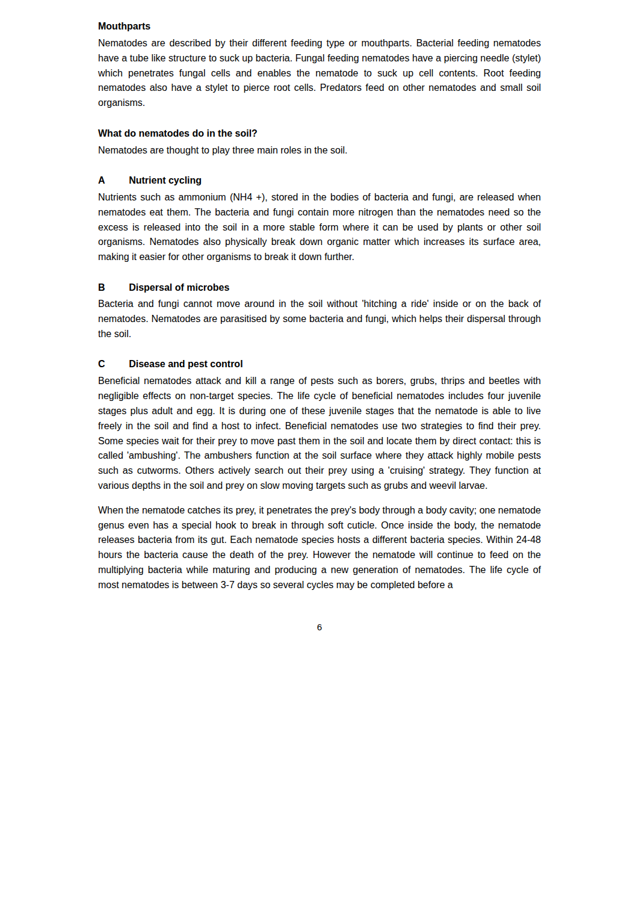Mouthparts
Nematodes are described by their different feeding type or mouthparts. Bacterial feeding nematodes have a tube like structure to suck up bacteria. Fungal feeding nematodes have a piercing needle (stylet) which penetrates fungal cells and enables the nematode to suck up cell contents. Root feeding nematodes also have a stylet to pierce root cells. Predators feed on other nematodes and small soil organisms.
What do nematodes do in the soil?
Nematodes are thought to play three main roles in the soil.
ANutrient cycling
Nutrients such as ammonium (NH4 +), stored in the bodies of bacteria and fungi, are released when nematodes eat them. The bacteria and fungi contain more nitrogen than the nematodes need so the excess is released into the soil in a more stable form where it can be used by plants or other soil organisms. Nematodes also physically break down organic matter which increases its surface area, making it easier for other organisms to break it down further.
BDispersal of microbes
Bacteria and fungi cannot move around in the soil without 'hitching a ride' inside or on the back of nematodes. Nematodes are parasitised by some bacteria and fungi, which helps their dispersal through the soil.
CDisease and pest control
Beneficial nematodes attack and kill a range of pests such as borers, grubs, thrips and beetles with negligible effects on non-target species. The life cycle of beneficial nematodes includes four juvenile stages plus adult and egg. It is during one of these juvenile stages that the nematode is able to live freely in the soil and find a host to infect. Beneficial nematodes use two strategies to find their prey. Some species wait for their prey to move past them in the soil and locate them by direct contact: this is called 'ambushing'. The ambushers function at the soil surface where they attack highly mobile pests such as cutworms. Others actively search out their prey using a 'cruising' strategy. They function at various depths in the soil and prey on slow moving targets such as grubs and weevil larvae.
When the nematode catches its prey, it penetrates the prey's body through a body cavity; one nematode genus even has a special hook to break in through soft cuticle. Once inside the body, the nematode releases bacteria from its gut. Each nematode species hosts a different bacteria species. Within 24-48 hours the bacteria cause the death of the prey. However the nematode will continue to feed on the multiplying bacteria while maturing and producing a new generation of nematodes. The life cycle of most nematodes is between 3-7 days so several cycles may be completed before a
6